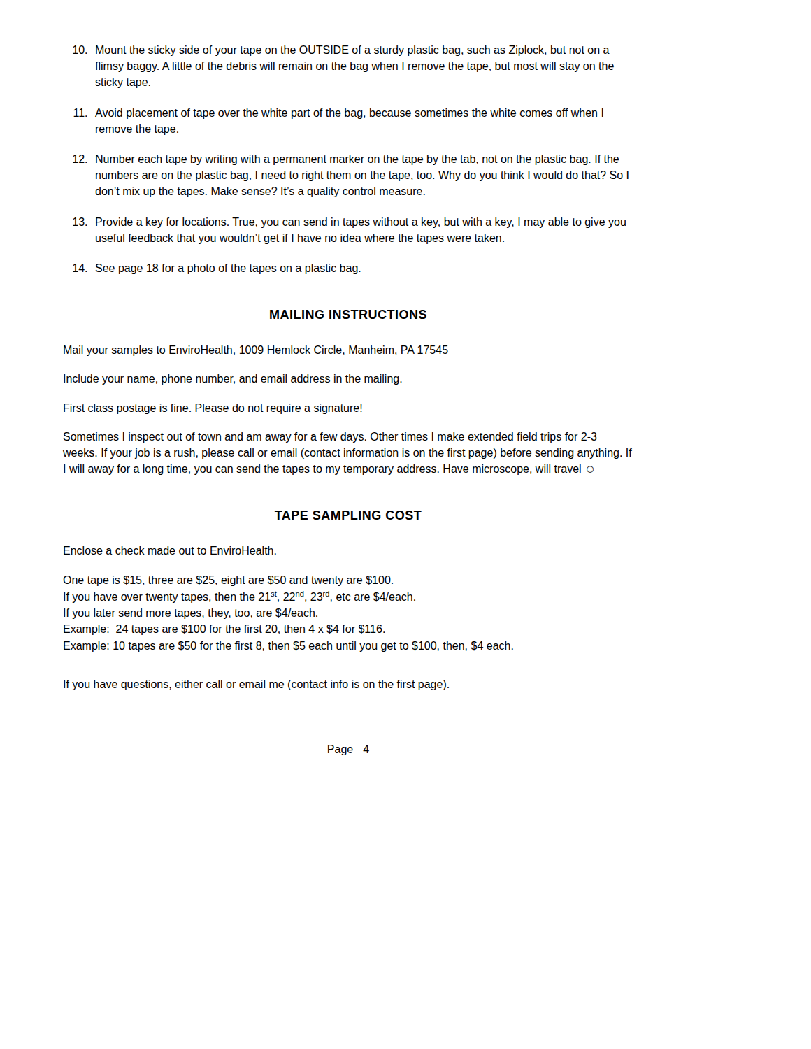Mount the sticky side of your tape on the OUTSIDE of a sturdy plastic bag, such as Ziplock, but not on a flimsy baggy. A little of the debris will remain on the bag when I remove the tape, but most will stay on the sticky tape.
Avoid placement of tape over the white part of the bag, because sometimes the white comes off when I remove the tape.
Number each tape by writing with a permanent marker on the tape by the tab, not on the plastic bag. If the numbers are on the plastic bag, I need to right them on the tape, too. Why do you think I would do that? So I don’t mix up the tapes. Make sense? It’s a quality control measure.
Provide a key for locations. True, you can send in tapes without a key, but with a key, I may able to give you useful feedback that you wouldn’t get if I have no idea where the tapes were taken.
See page 18 for a photo of the tapes on a plastic bag.
MAILING INSTRUCTIONS
Mail your samples to EnviroHealth, 1009 Hemlock Circle, Manheim, PA 17545
Include your name, phone number, and email address in the mailing.
First class postage is fine. Please do not require a signature!
Sometimes I inspect out of town and am away for a few days. Other times I make extended field trips for 2-3 weeks. If your job is a rush, please call or email (contact information is on the first page) before sending anything. If I will away for a long time, you can send the tapes to my temporary address. Have microscope, will travel ☺
TAPE SAMPLING COST
Enclose a check made out to EnviroHealth.
One tape is $15, three are $25, eight are $50 and twenty are $100.
If you have over twenty tapes, then the 21st, 22nd, 23rd, etc are $4/each.
If you later send more tapes, they, too, are $4/each.
Example: 24 tapes are $100 for the first 20, then 4 x $4 for $116.
Example: 10 tapes are $50 for the first 8, then $5 each until you get to $100, then, $4 each.
If you have questions, either call or email me (contact info is on the first page).
Page4